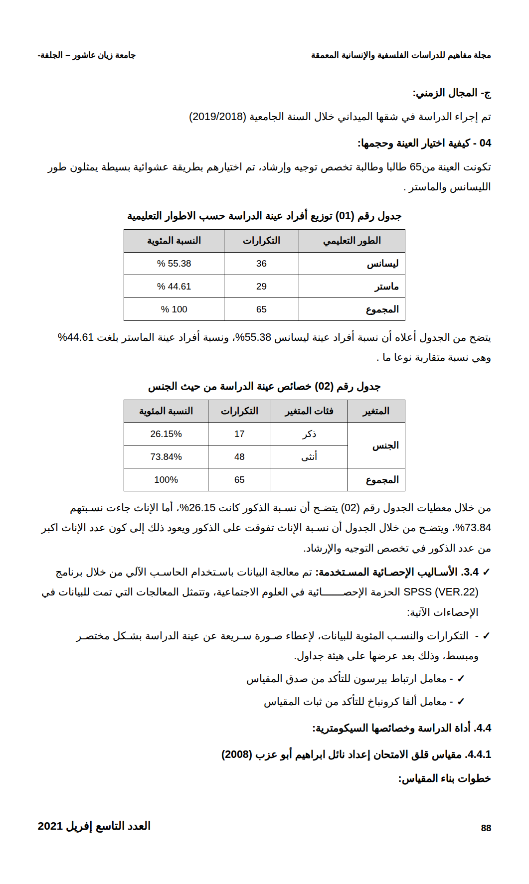مجلة مفاهيم للدراسات الفلسفية والإنسانية المعمقة
جامعة زيان عاشور – الجلفة-
ج- المجال الزمني:
تم إجراء الدراسة في شقها الميداني خلال السنة الجامعية (2019/2018)
04 - كيفية اختيار العينة وحجمها:
تكونت العينة من65 طالبا وطالبة تخصص توجيه وإرشاد، تم اختيارهم بطريقة عشوائية بسيطة يمثلون طور الليسانس والماستر .
جدول رقم (01) توزيع أفراد عينة الدراسة حسب الاطوار التعليمية
| الطور التعليمي | التكرارات | النسبة المئوية |
| --- | --- | --- |
| ليسانس | 36 | 55.38 % |
| ماستر | 29 | 44.61 % |
| المجموع | 65 | 100 % |
يتضح من الجدول أعلاه أن نسبة أفراد عينة ليسانس 55.38%، ونسبة أفراد عينة الماستر بلغت 44.61% وهي نسبة متقاربة نوعا ما .
جدول رقم (02) خصائص عينة الدراسة من حيث الجنس
| المتغير | فئات المتغير | التكرارات | النسبة المئوية |
| --- | --- | --- | --- |
| الجنس | ذكر | 17 | 26.15% |
| أنثى | 48 | 73.84% |
| المجموع | | 65 | 100% |
من خلال معطيات الجدول رقم (02) يتضـح أن نسـبة الذكور كانت 26.15%، أما الإناث جاءت نسـبتهم 73.84%، ويتضـح من خلال الجدول أن نسـبة الإناث تفوقت على الذكور ويعود ذلك إلى كون عدد الإناث اكبر من عدد الذكور في تخصص التوجيه والإرشاد.
3.4. الأسـاليب الإحصـائية المسـتخدمة: تم معالجة البيانات باسـتخدام الحاسـب الآلي من خلال برنامج (SPSS (VER.22 الحزمة الإحصـــــــائية في العلوم الاجتماعية، وتتمثل المعالجات التي تمت للبيانات في الإحصاءات الآتية:
- التكرارات والنسـب المئوية للبيانات، لإعطاء صـورة سـريعة عن عينة الدراسة بشـكل مختصـر ومبسط، وذلك بعد عرضها على هيئة جداول.
- معامل ارتباط بيرسون للتأكد من صدق المقياس
- معامل ألفا كرونباخ للتأكد من ثبات المقياس
4.4. أداة الدراسة وخصائصها السيكومترية:
4.4.1. مقياس قلق الامتحان إعداد نائل ابراهيم أبو عزب (2008)
خطوات بناء المقياس:
88
العدد التاسع إفريل 2021